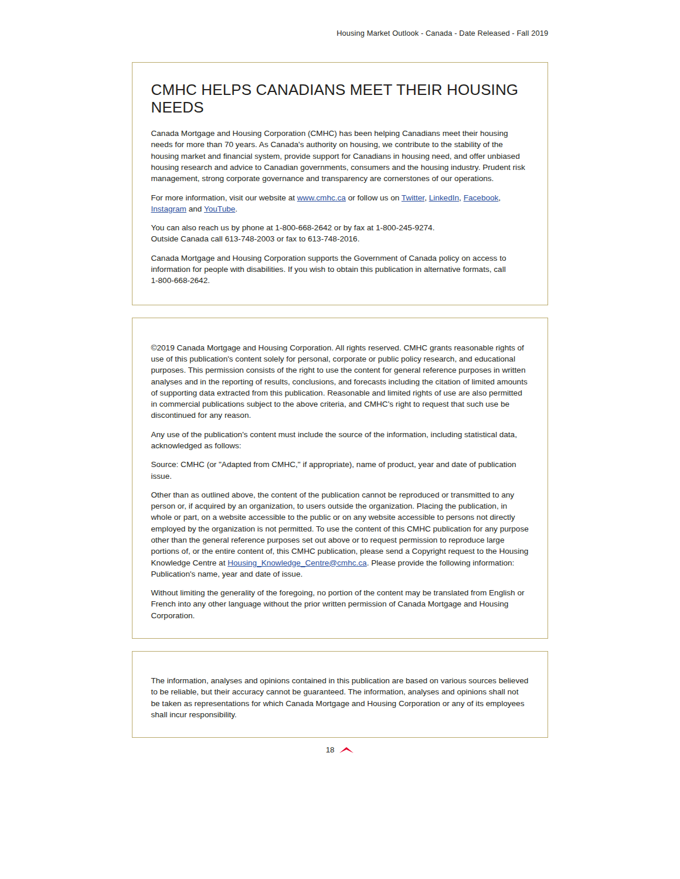Housing Market Outlook - Canada - Date Released - Fall 2019
CMHC HELPS CANADIANS MEET THEIR HOUSING NEEDS
Canada Mortgage and Housing Corporation (CMHC) has been helping Canadians meet their housing needs for more than 70 years. As Canada's authority on housing, we contribute to the stability of the housing market and financial system, provide support for Canadians in housing need, and offer unbiased housing research and advice to Canadian governments, consumers and the housing industry. Prudent risk management, strong corporate governance and transparency are cornerstones of our operations.
For more information, visit our website at www.cmhc.ca or follow us on Twitter, LinkedIn, Facebook, Instagram and YouTube.
You can also reach us by phone at 1-800-668-2642 or by fax at 1-800-245-9274.
Outside Canada call 613-748-2003 or fax to 613-748-2016.
Canada Mortgage and Housing Corporation supports the Government of Canada policy on access to information for people with disabilities. If you wish to obtain this publication in alternative formats, call 1-800-668-2642.
©2019 Canada Mortgage and Housing Corporation. All rights reserved. CMHC grants reasonable rights of use of this publication's content solely for personal, corporate or public policy research, and educational purposes. This permission consists of the right to use the content for general reference purposes in written analyses and in the reporting of results, conclusions, and forecasts including the citation of limited amounts of supporting data extracted from this publication. Reasonable and limited rights of use are also permitted in commercial publications subject to the above criteria, and CMHC's right to request that such use be discontinued for any reason.
Any use of the publication's content must include the source of the information, including statistical data, acknowledged as follows:
Source: CMHC (or "Adapted from CMHC," if appropriate), name of product, year and date of publication issue.
Other than as outlined above, the content of the publication cannot be reproduced or transmitted to any person or, if acquired by an organization, to users outside the organization. Placing the publication, in whole or part, on a website accessible to the public or on any website accessible to persons not directly employed by the organization is not permitted. To use the content of this CMHC publication for any purpose other than the general reference purposes set out above or to request permission to reproduce large portions of, or the entire content of, this CMHC publication, please send a Copyright request to the Housing Knowledge Centre at Housing_Knowledge_Centre@cmhc.ca. Please provide the following information: Publication's name, year and date of issue.
Without limiting the generality of the foregoing, no portion of the content may be translated from English or French into any other language without the prior written permission of Canada Mortgage and Housing Corporation.
The information, analyses and opinions contained in this publication are based on various sources believed to be reliable, but their accuracy cannot be guaranteed. The information, analyses and opinions shall not be taken as representations for which Canada Mortgage and Housing Corporation or any of its employees shall incur responsibility.
18